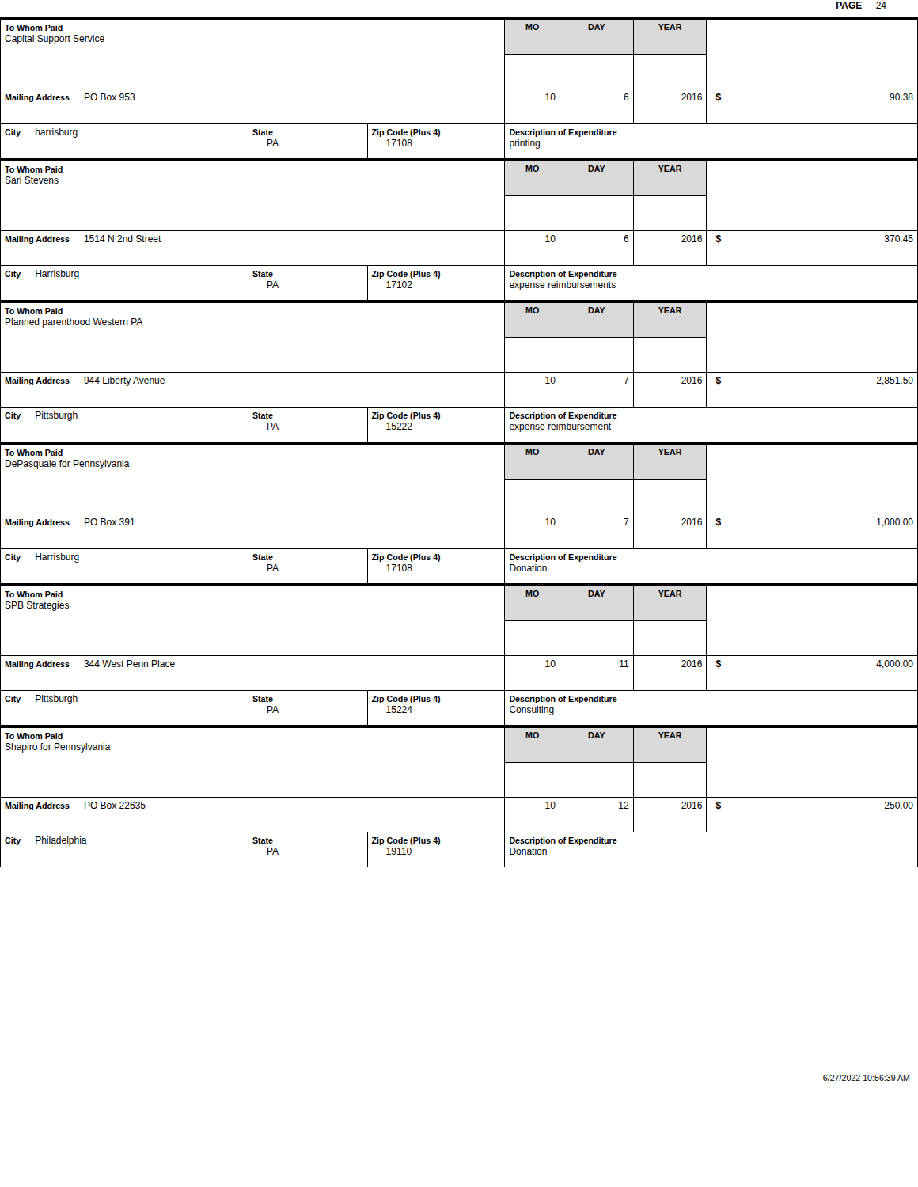PAGE 24
| To Whom Paid Capital Support Service | MO | DAY | YEAR | |
| Mailing Address PO Box 953 | 10 | 6 | 2016 | $ 90.38 |
| City harrisburg | State PA | Zip Code (Plus 4) 17108 | Description of Expenditure printing |
| To Whom Paid Sari Stevens | MO | DAY | YEAR | |
| Mailing Address 1514 N 2nd Street | 10 | 6 | 2016 | $ 370.45 |
| City Harrisburg | State PA | Zip Code (Plus 4) 17102 | Description of Expenditure expense reimbursements |
| To Whom Paid Planned parenthood Western PA | MO | DAY | YEAR | |
| Mailing Address 944 Liberty Avenue | 10 | 7 | 2016 | $ 2,851.50 |
| City Pittsburgh | State PA | Zip Code (Plus 4) 15222 | Description of Expenditure expense reimbursement |
| To Whom Paid DePasquale for Pennsylvania | MO | DAY | YEAR | |
| Mailing Address PO Box 391 | 10 | 7 | 2016 | $ 1,000.00 |
| City Harrisburg | State PA | Zip Code (Plus 4) 17108 | Description of Expenditure Donation |
| To Whom Paid SPB Strategies | MO | DAY | YEAR | |
| Mailing Address 344 West Penn Place | 10 | 11 | 2016 | $ 4,000.00 |
| City Pittsburgh | State PA | Zip Code (Plus 4) 15224 | Description of Expenditure Consulting |
| To Whom Paid Shapiro for Pennsylvania | MO | DAY | YEAR | |
| Mailing Address PO Box 22635 | 10 | 12 | 2016 | $ 250.00 |
| City Philadelphia | State PA | Zip Code (Plus 4) 19110 | Description of Expenditure Donation |
6/27/2022 10:56:39 AM